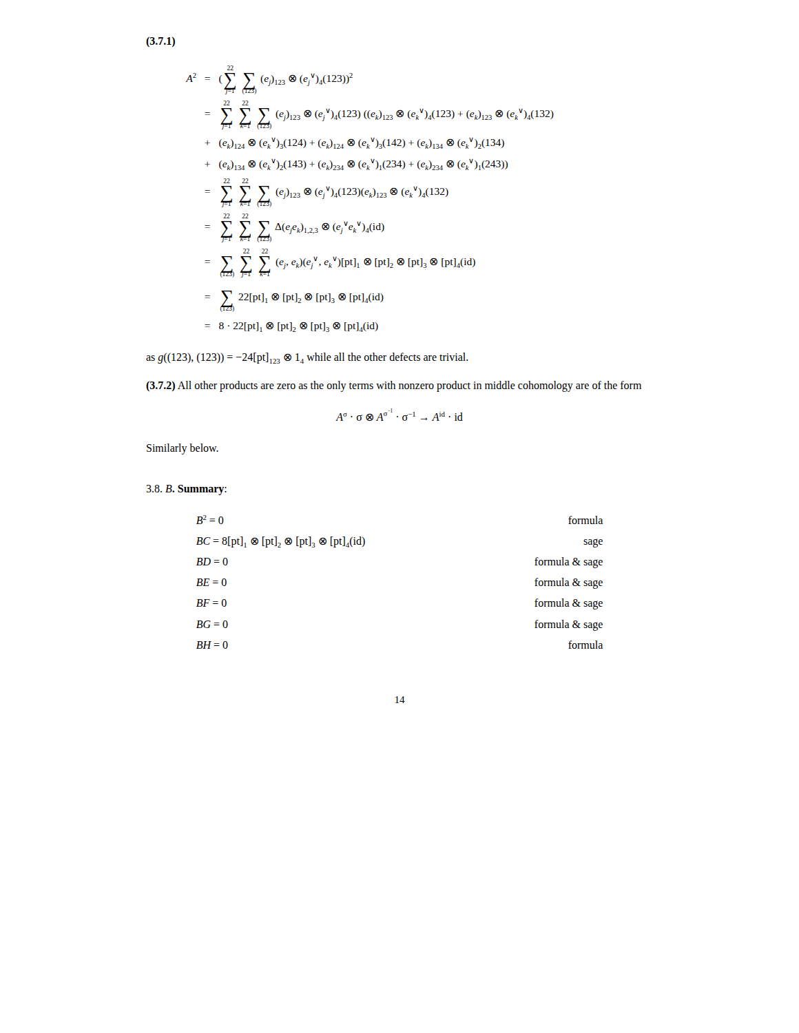(3.7.1)
A2 = (22∑j=1 ∑(123) (ej)123 ⊗ (ej∨)4(123))2 = 22∑j=1 22∑k=1 ∑(123) (ej)123 ⊗ (ej∨)4(123) ((ek)123 ⊗ (ek∨)4(123) + (ek)123 ⊗ (ek∨)4(132) + (ek)124 ⊗ (ek∨)3(124) + (ek)124 ⊗ (ek∨)3(142) + (ek)134 ⊗ (ek∨)2(134) + (ek)134 ⊗ (ek∨)2(143) + (ek)234 ⊗ (ek∨)1(234) + (ek)234 ⊗ (ek∨)1(243)) = 22∑j=1 22∑k=1 ∑(123) (ej)123 ⊗ (ej∨)4(123)(ek)123 ⊗ (ek∨)4(132) = 22∑j=1 22∑k=1 ∑(123) Δ(ejek)1,2,3 ⊗ (ej∨ek∨)4(id) = ∑(123) 22∑j=1 22∑k=1 (ej, ek)(ej∨, ek∨)[pt]1 ⊗ [pt]2 ⊗ [pt]3 ⊗ [pt]4(id) = ∑(123) 22[pt]1 ⊗ [pt]2 ⊗ [pt]3 ⊗ [pt]4(id) = 8 · 22[pt]1 ⊗ [pt]2 ⊗ [pt]3 ⊗ [pt]4(id)
as g((123), (123)) = −24[pt]123 ⊗ 14 while all the other defects are trivial.
(3.7.2) All other products are zero as the only terms with nonzero product in middle cohomology are of the form
Aσ · σ ⊗ Aσ−1 · σ−1 → Aid · id
Similarly below.
3.8. B. Summary:
| B 2 = 0 | formula |
| BC = 8[pt] 1 ⊗ [pt] 2 ⊗ [pt] 3 ⊗ [pt] 4 (id) | sage |
| BD = 0 | formula & sage |
| BE = 0 | formula & sage |
| BF = 0 | formula & sage |
| BG = 0 | formula & sage |
| BH = 0 | formula |
14